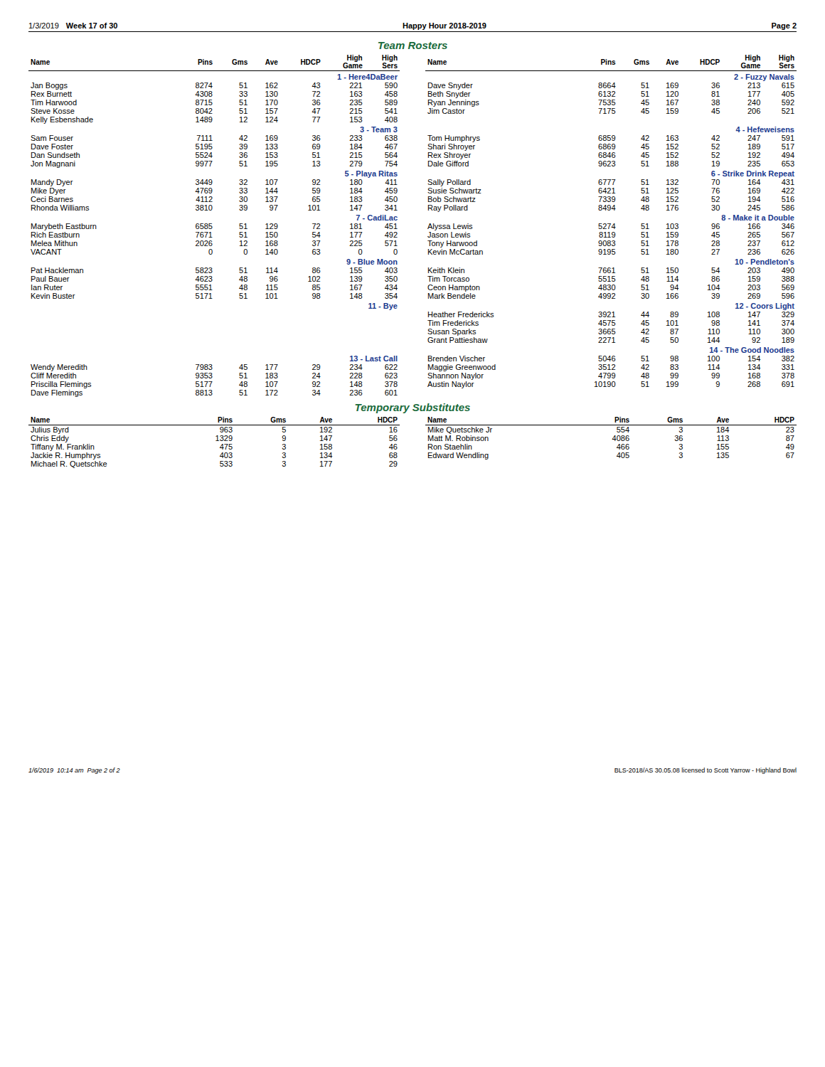1/3/2019 Week 17 of 30
Happy Hour 2018-2019
Page 2
Team Rosters
| / Name / Pins / Gms / Ave / HDCP / High Game / High Sers / / --- / --- / --- / --- / --- / --- / --- / / 1 - Here4DaBeer / / Jan Boggs / 8274 / 51 / 162 / 43 / 221 / 590 / / Rex Burnett / 4308 / 33 / 130 / 72 / 163 / 458 / / Tim Harwood / 8715 / 51 / 170 / 36 / 235 / 589 / / Steve Kosse / 8042 / 51 / 157 / 47 / 215 / 541 / / Kelly Esbenshade / 1489 / 12 / 124 / 77 / 153 / 408 / / 3 - Team 3 / / Sam Fouser / 7111 / 42 / 169 / 36 / 233 / 638 / / Dave Foster / 5195 / 39 / 133 / 69 / 184 / 467 / / Dan Sundseth / 5524 / 36 / 153 / 51 / 215 / 564 / / Jon Magnani / 9977 / 51 / 195 / 13 / 279 / 754 / / 5 - Playa Ritas / / Mandy Dyer / 3449 / 32 / 107 / 92 / 180 / 411 / / Mike Dyer / 4769 / 33 / 144 / 59 / 184 / 459 / / Ceci Barnes / 4112 / 30 / 137 / 65 / 183 / 450 / / Rhonda Williams / 3810 / 39 / 97 / 101 / 147 / 341 / / 7 - CadiLac / / Marybeth Eastburn / 6585 / 51 / 129 / 72 / 181 / 451 / / Rich Eastburn / 7671 / 51 / 150 / 54 / 177 / 492 / / Melea Mithun / 2026 / 12 / 168 / 37 / 225 / 571 / / VACANT / 0 / 0 / 140 / 63 / 0 / 0 / / 9 - Blue Moon / / Pat Hackleman / 5823 / 51 / 114 / 86 / 155 / 403 / / Paul Bauer / 4623 / 48 / 96 / 102 / 139 / 350 / / Ian Ruter / 5551 / 48 / 115 / 85 / 167 / 434 / / Kevin Buster / 5171 / 51 / 101 / 98 / 148 / 354 / / 11 - Bye / / 13 - Last Call / / Wendy Meredith / 7983 / 45 / 177 / 29 / 234 / 622 / / Cliff Meredith / 9353 / 51 / 183 / 24 / 228 / 623 / / Priscilla Flemings / 5177 / 48 / 107 / 92 / 148 / 378 / / Dave Flemings / 8813 / 51 / 172 / 34 / 236 / 601 / | / Name / Pins / Gms / Ave / HDCP / High Game / High Sers / / --- / --- / --- / --- / --- / --- / --- / / 2 - Fuzzy Navals / / Dave Snyder / 8664 / 51 / 169 / 36 / 213 / 615 / / Beth Snyder / 6132 / 51 / 120 / 81 / 177 / 405 / / Ryan Jennings / 7535 / 45 / 167 / 38 / 240 / 592 / / Jim Castor / 7175 / 45 / 159 / 45 / 206 / 521 / / 4 - Hefeweisens / / Tom Humphrys / 6859 / 42 / 163 / 42 / 247 / 591 / / Shari Shroyer / 6869 / 45 / 152 / 52 / 189 / 517 / / Rex Shroyer / 6846 / 45 / 152 / 52 / 192 / 494 / / Dale Gifford / 9623 / 51 / 188 / 19 / 235 / 653 / / 6 - Strike Drink Repeat / / Sally Pollard / 6777 / 51 / 132 / 70 / 164 / 431 / / Susie Schwartz / 6421 / 51 / 125 / 76 / 169 / 422 / / Bob Schwartz / 7339 / 48 / 152 / 52 / 194 / 516 / / Ray Pollard / 8494 / 48 / 176 / 30 / 245 / 586 / / 8 - Make it a Double / / Alyssa Lewis / 5274 / 51 / 103 / 96 / 166 / 346 / / Jason Lewis / 8119 / 51 / 159 / 45 / 265 / 567 / / Tony Harwood / 9083 / 51 / 178 / 28 / 237 / 612 / / Kevin McCartan / 9195 / 51 / 180 / 27 / 236 / 626 / / 10 - Pendleton's / / Keith Klein / 7661 / 51 / 150 / 54 / 203 / 490 / / Tim Torcaso / 5515 / 48 / 114 / 86 / 159 / 388 / / Ceon Hampton / 4830 / 51 / 94 / 104 / 203 / 569 / / Mark Bendele / 4992 / 30 / 166 / 39 / 269 / 596 / / 12 - Coors Light / / Heather Fredericks / 3921 / 44 / 89 / 108 / 147 / 329 / / Tim Fredericks / 4575 / 45 / 101 / 98 / 141 / 374 / / Susan Sparks / 3665 / 42 / 87 / 110 / 110 / 300 / / Grant Pattieshaw / 2271 / 45 / 50 / 144 / 92 / 189 / / 14 - The Good Noodles / / Brenden Vischer / 5046 / 51 / 98 / 100 / 154 / 382 / / Maggie Greenwood / 3512 / 42 / 83 / 114 / 134 / 331 / / Shannon Naylor / 4799 / 48 / 99 / 99 / 168 / 378 / / Austin Naylor / 10190 / 51 / 199 / 9 / 268 / 691 / |
Temporary Substitutes
| / Name / Pins / Gms / Ave / HDCP / / --- / --- / --- / --- / --- / / Julius Byrd / 963 / 5 / 192 / 16 / / Chris Eddy / 1329 / 9 / 147 / 56 / / Tiffany M. Franklin / 475 / 3 / 158 / 46 / / Jackie R. Humphrys / 403 / 3 / 134 / 68 / / Michael R. Quetschke / 533 / 3 / 177 / 29 / | / Name / Pins / Gms / Ave / HDCP / / --- / --- / --- / --- / --- / / Mike Quetschke Jr / 554 / 3 / 184 / 23 / / Matt M. Robinson / 4086 / 36 / 113 / 87 / / Ron Staehlin / 466 / 3 / 155 / 49 / / Edward Wendling / 405 / 3 / 135 / 67 / |
1/6/2019 10:14 am Page 2 of 2
BLS-2018/AS 30.05.08 licensed to Scott Yarrow - Highland Bowl